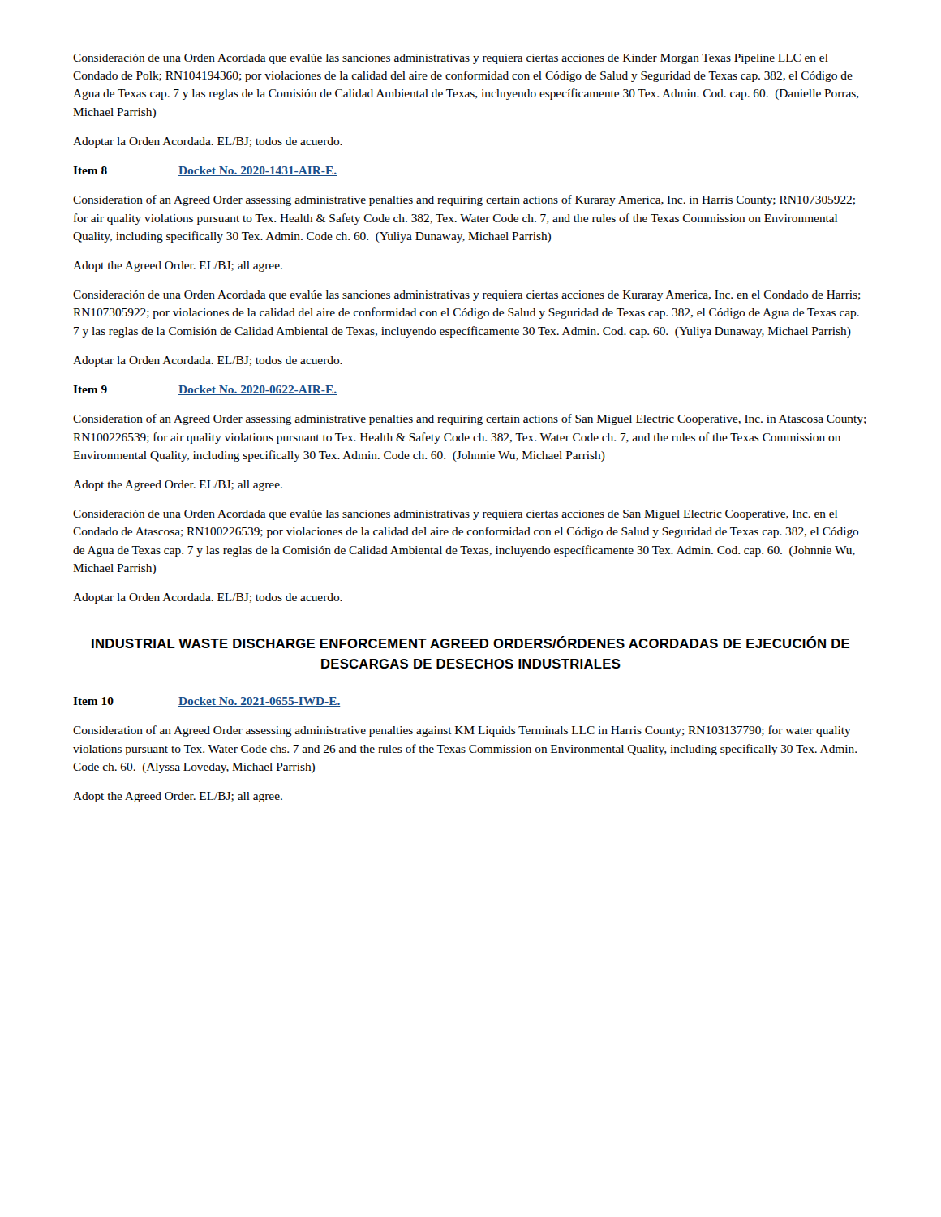Consideración de una Orden Acordada que evalúe las sanciones administrativas y requiera ciertas acciones de Kinder Morgan Texas Pipeline LLC en el Condado de Polk; RN104194360; por violaciones de la calidad del aire de conformidad con el Código de Salud y Seguridad de Texas cap. 382, el Código de Agua de Texas cap. 7 y las reglas de la Comisión de Calidad Ambiental de Texas, incluyendo específicamente 30 Tex. Admin. Cod. cap. 60. (Danielle Porras, Michael Parrish)
Adoptar la Orden Acordada. EL/BJ; todos de acuerdo.
Item 8 Docket No. 2020-1431-AIR-E.
Consideration of an Agreed Order assessing administrative penalties and requiring certain actions of Kuraray America, Inc. in Harris County; RN107305922; for air quality violations pursuant to Tex. Health & Safety Code ch. 382, Tex. Water Code ch. 7, and the rules of the Texas Commission on Environmental Quality, including specifically 30 Tex. Admin. Code ch. 60. (Yuliya Dunaway, Michael Parrish)
Adopt the Agreed Order. EL/BJ; all agree.
Consideración de una Orden Acordada que evalúe las sanciones administrativas y requiera ciertas acciones de Kuraray America, Inc. en el Condado de Harris; RN107305922; por violaciones de la calidad del aire de conformidad con el Código de Salud y Seguridad de Texas cap. 382, el Código de Agua de Texas cap. 7 y las reglas de la Comisión de Calidad Ambiental de Texas, incluyendo específicamente 30 Tex. Admin. Cod. cap. 60. (Yuliya Dunaway, Michael Parrish)
Adoptar la Orden Acordada. EL/BJ; todos de acuerdo.
Item 9 Docket No. 2020-0622-AIR-E.
Consideration of an Agreed Order assessing administrative penalties and requiring certain actions of San Miguel Electric Cooperative, Inc. in Atascosa County; RN100226539; for air quality violations pursuant to Tex. Health & Safety Code ch. 382, Tex. Water Code ch. 7, and the rules of the Texas Commission on Environmental Quality, including specifically 30 Tex. Admin. Code ch. 60. (Johnnie Wu, Michael Parrish)
Adopt the Agreed Order. EL/BJ; all agree.
Consideración de una Orden Acordada que evalúe las sanciones administrativas y requiera ciertas acciones de San Miguel Electric Cooperative, Inc. en el Condado de Atascosa; RN100226539; por violaciones de la calidad del aire de conformidad con el Código de Salud y Seguridad de Texas cap. 382, el Código de Agua de Texas cap. 7 y las reglas de la Comisión de Calidad Ambiental de Texas, incluyendo específicamente 30 Tex. Admin. Cod. cap. 60. (Johnnie Wu, Michael Parrish)
Adoptar la Orden Acordada. EL/BJ; todos de acuerdo.
INDUSTRIAL WASTE DISCHARGE ENFORCEMENT AGREED ORDERS/ÓRDENES ACORDADAS DE EJECUCIÓN DE DESCARGAS DE DESECHOS INDUSTRIALES
Item 10 Docket No. 2021-0655-IWD-E.
Consideration of an Agreed Order assessing administrative penalties against KM Liquids Terminals LLC in Harris County; RN103137790; for water quality violations pursuant to Tex. Water Code chs. 7 and 26 and the rules of the Texas Commission on Environmental Quality, including specifically 30 Tex. Admin. Code ch. 60. (Alyssa Loveday, Michael Parrish)
Adopt the Agreed Order. EL/BJ; all agree.